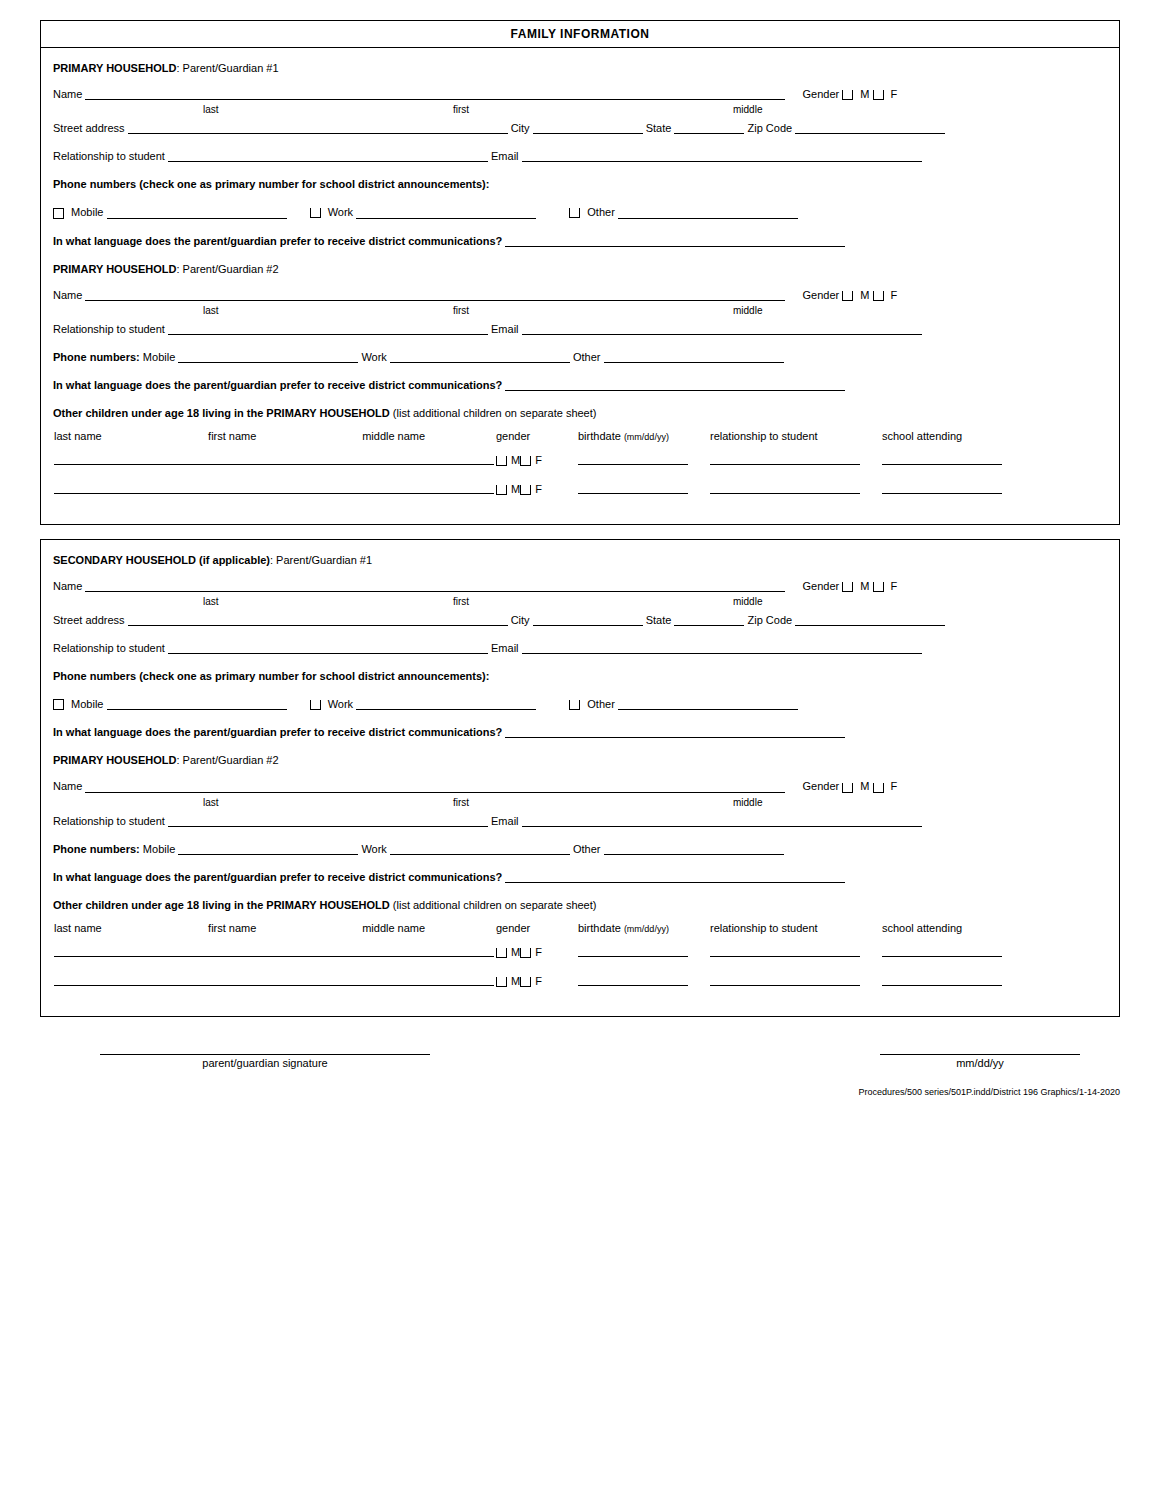FAMILY INFORMATION
PRIMARY HOUSEHOLD: Parent/Guardian #1
Name Gender M F
last first middle
Street address City State Zip Code
Relationship to student Email
Phone numbers (check one as primary number for school district announcements):
Mobile Work Other
In what language does the parent/guardian prefer to receive district communications?
PRIMARY HOUSEHOLD: Parent/Guardian #2
Name Gender M F
last first middle
Relationship to student Email
Phone numbers: Mobile Work Other
In what language does the parent/guardian prefer to receive district communications?
Other children under age 18 living in the PRIMARY HOUSEHOLD (list additional children on separate sheet)
| last name | first name | middle name | gender | birthdate (mm/dd/yy) | relationship to student | school attending |
| --- | --- | --- | --- | --- | --- | --- |
| | M F | | | |
| | M F | | | |
SECONDARY HOUSEHOLD (if applicable): Parent/Guardian #1
Name Gender M F
last first middle
Street address City State Zip Code
Relationship to student Email
Phone numbers (check one as primary number for school district announcements):
Mobile Work Other
In what language does the parent/guardian prefer to receive district communications?
PRIMARY HOUSEHOLD: Parent/Guardian #2
Name Gender M F
last first middle
Relationship to student Email
Phone numbers: Mobile Work Other
In what language does the parent/guardian prefer to receive district communications?
Other children under age 18 living in the PRIMARY HOUSEHOLD (list additional children on separate sheet)
| last name | first name | middle name | gender | birthdate (mm/dd/yy) | relationship to student | school attending |
| --- | --- | --- | --- | --- | --- | --- |
| | M F | | | |
| | M F | | | |
parent/guardian signature
mm/dd/yy
Procedures/500 series/501P.indd/District 196 Graphics/1-14-2020